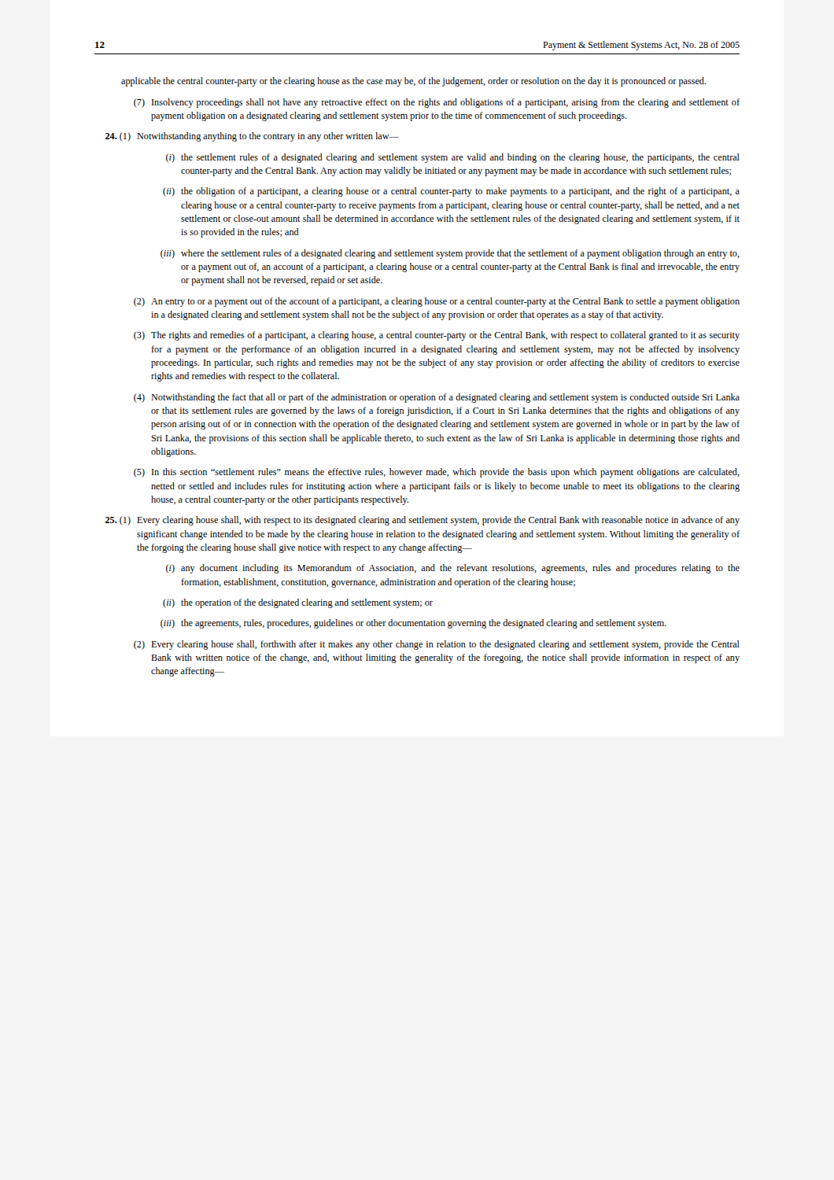12 Payment & Settlement Systems Act, No. 28 of 2005
applicable the central counter-party or the clearing house as the case may be, of the judgement, order or resolution on the day it is pronounced or passed.
(7) Insolvency proceedings shall not have any retroactive effect on the rights and obligations of a participant, arising from the clearing and settlement of payment obligation on a designated clearing and settlement system prior to the time of commencement of such proceedings.
24. (1) Notwithstanding anything to the contrary in any other written law—
(i) the settlement rules of a designated clearing and settlement system are valid and binding on the clearing house, the participants, the central counter-party and the Central Bank. Any action may validly be initiated or any payment may be made in accordance with such settlement rules;
(ii) the obligation of a participant, a clearing house or a central counter-party to make payments to a participant, and the right of a participant, a clearing house or a central counter-party to receive payments from a participant, clearing house or central counter-party, shall be netted, and a net settlement or close-out amount shall be determined in accordance with the settlement rules of the designated clearing and settlement system, if it is so provided in the rules; and
(iii) where the settlement rules of a designated clearing and settlement system provide that the settlement of a payment obligation through an entry to, or a payment out of, an account of a participant, a clearing house or a central counter-party at the Central Bank is final and irrevocable, the entry or payment shall not be reversed, repaid or set aside.
(2) An entry to or a payment out of the account of a participant, a clearing house or a central counter-party at the Central Bank to settle a payment obligation in a designated clearing and settlement system shall not be the subject of any provision or order that operates as a stay of that activity.
(3) The rights and remedies of a participant, a clearing house, a central counter-party or the Central Bank, with respect to collateral granted to it as security for a payment or the performance of an obligation incurred in a designated clearing and settlement system, may not be affected by insolvency proceedings. In particular, such rights and remedies may not be the subject of any stay provision or order affecting the ability of creditors to exercise rights and remedies with respect to the collateral.
(4) Notwithstanding the fact that all or part of the administration or operation of a designated clearing and settlement system is conducted outside Sri Lanka or that its settlement rules are governed by the laws of a foreign jurisdiction, if a Court in Sri Lanka determines that the rights and obligations of any person arising out of or in connection with the operation of the designated clearing and settlement system are governed in whole or in part by the law of Sri Lanka, the provisions of this section shall be applicable thereto, to such extent as the law of Sri Lanka is applicable in determining those rights and obligations.
(5) In this section “settlement rules” means the effective rules, however made, which provide the basis upon which payment obligations are calculated, netted or settled and includes rules for instituting action where a participant fails or is likely to become unable to meet its obligations to the clearing house, a central counter-party or the other participants respectively.
25. (1) Every clearing house shall, with respect to its designated clearing and settlement system, provide the Central Bank with reasonable notice in advance of any significant change intended to be made by the clearing house in relation to the designated clearing and settlement system. Without limiting the generality of the forgoing the clearing house shall give notice with respect to any change affecting—
(i) any document including its Memorandum of Association, and the relevant resolutions, agreements, rules and procedures relating to the formation, establishment, constitution, governance, administration and operation of the clearing house;
(ii) the operation of the designated clearing and settlement system; or
(iii) the agreements, rules, procedures, guidelines or other documentation governing the designated clearing and settlement system.
(2) Every clearing house shall, forthwith after it makes any other change in relation to the designated clearing and settlement system, provide the Central Bank with written notice of the change, and, without limiting the generality of the foregoing, the notice shall provide information in respect of any change affecting—